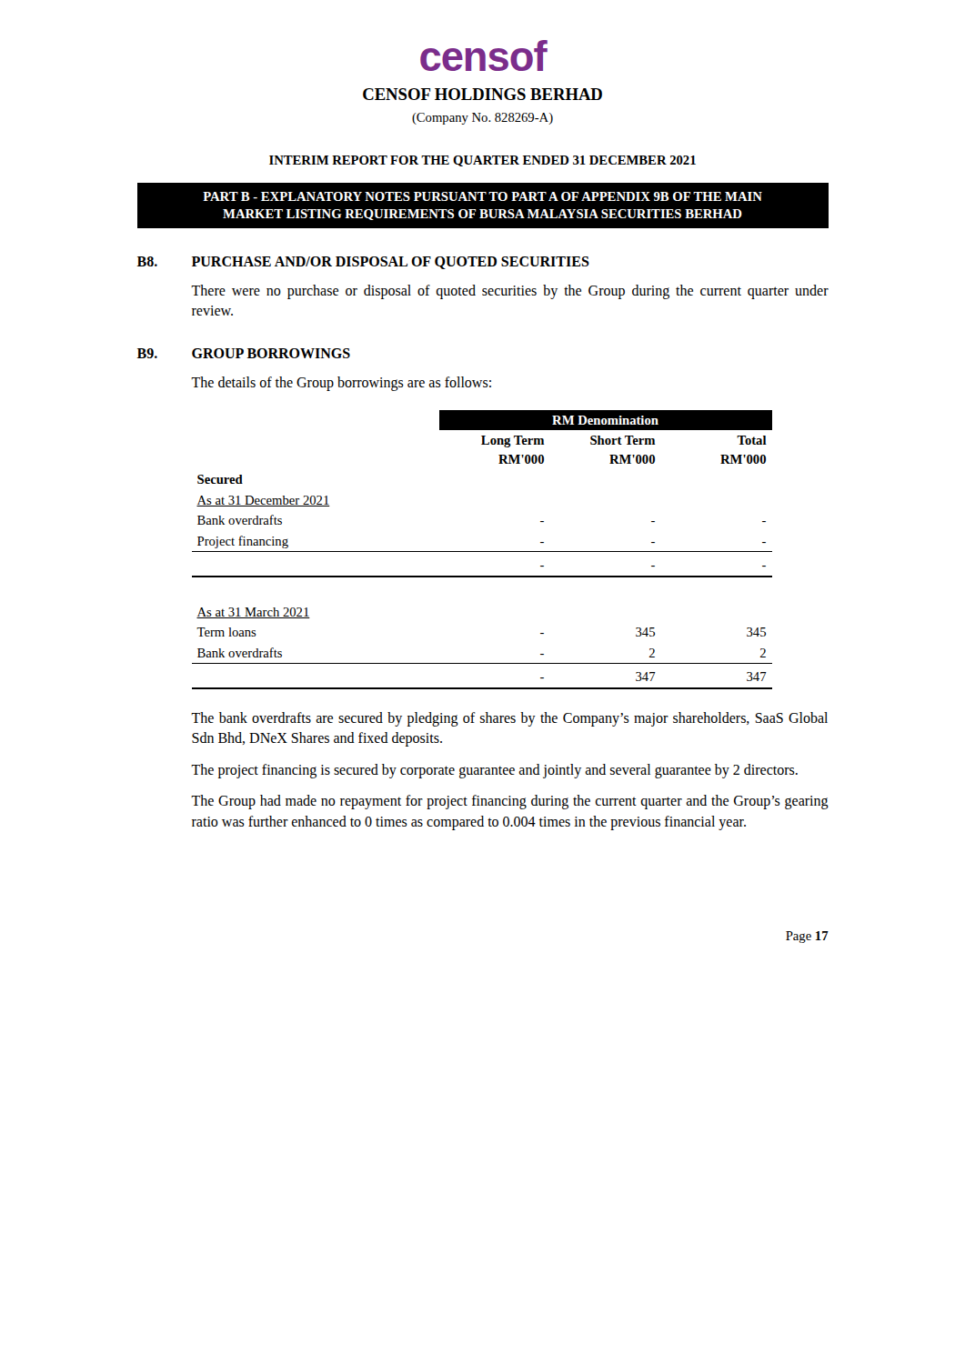censof
CENSOF HOLDINGS BERHAD
(Company No. 828269-A)
INTERIM REPORT FOR THE QUARTER ENDED 31 DECEMBER 2021
PART B - EXPLANATORY NOTES PURSUANT TO PART A OF APPENDIX 9B OF THE MAIN
MARKET LISTING REQUIREMENTS OF BURSA MALAYSIA SECURITIES BERHAD
B8.
PURCHASE AND/OR DISPOSAL OF QUOTED SECURITIES
There were no purchase or disposal of quoted securities by the Group during the current quarter under review.
B9.
GROUP BORROWINGS
The details of the Group borrowings are as follows:
| | RM Denomination |
| | Long Term RM'000 | Short Term RM'000 | Total RM'000 |
| Secured | | | |
| As at 31 December 2021 | | | |
| Bank overdrafts | - | - | - |
| Project financing | - | - | - |
| | - | - | - |
| As at 31 March 2021 | | | |
| Term loans | - | 345 | 345 |
| Bank overdrafts | - | 2 | 2 |
| | - | 347 | 347 |
The bank overdrafts are secured by pledging of shares by the Company’s major shareholders, SaaS Global Sdn Bhd, DNeX Shares and fixed deposits.
The project financing is secured by corporate guarantee and jointly and several guarantee by 2 directors.
The Group had made no repayment for project financing during the current quarter and the Group’s gearing ratio was further enhanced to 0 times as compared to 0.004 times in the previous financial year.
Page 17